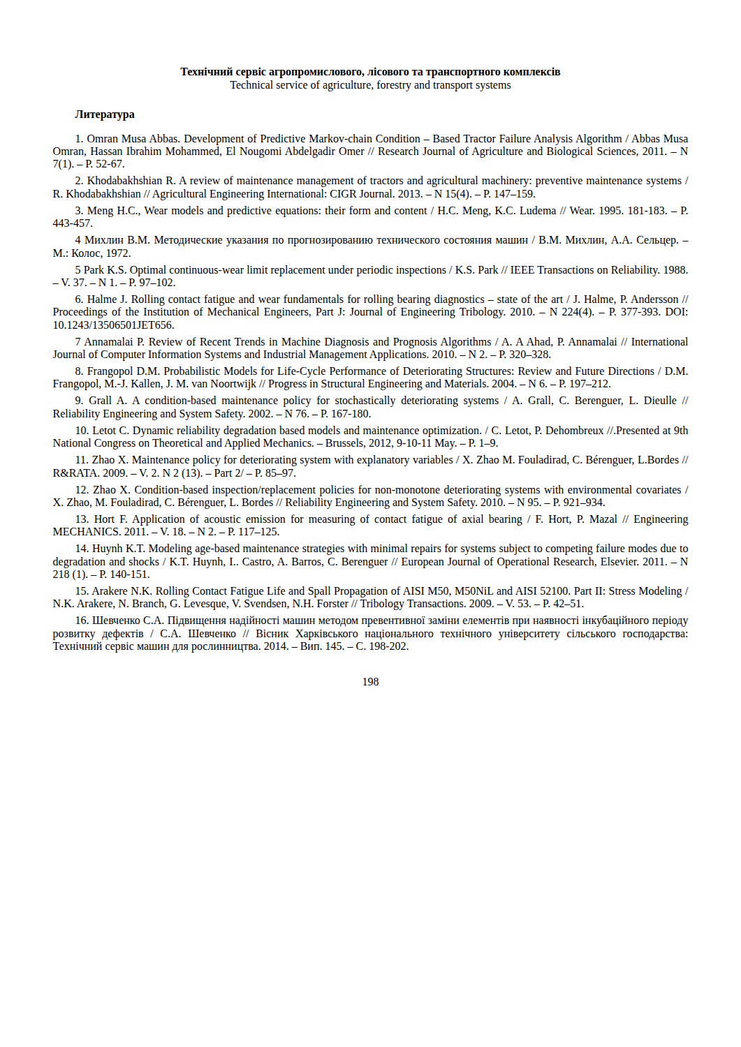Технічний сервіс агропромислового, лісового та транспортного комплексів
Technical service of agriculture, forestry and transport systems
Литература
1. Omran Musa Abbas. Development of Predictive Markov-chain Condition – Based Tractor Failure Analysis Algorithm / Abbas Musa Omran, Hassan Ibrahim Mohammed, El Nougomi Abdelgadir Omer // Research Journal of Agriculture and Biological Sciences, 2011. – N 7(1). – P. 52-67.
2. Khodabakhshian R. A review of maintenance management of tractors and agricultural machinery: preventive maintenance systems / R. Khodabakhshian // Agricultural Engineering International: CIGR Journal. 2013. – N 15(4). – P. 147–159.
3. Meng H.C., Wear models and predictive equations: their form and content / H.C. Meng, K.C. Ludema // Wear. 1995. 181-183. – P. 443-457.
4 Михлин В.М. Методические указания по прогнозированию технического состояния машин / В.М. Михлин, А.А. Сельцер. – М.: Колос, 1972.
5 Park K.S. Optimal continuous-wear limit replacement under periodic inspections / K.S. Park // IEEE Transactions on Reliability. 1988. – V. 37. – N 1. – P. 97–102.
6. Halme J. Rolling contact fatigue and wear fundamentals for rolling bearing diagnostics – state of the art / J. Halme, P. Andersson // Proceedings of the Institution of Mechanical Engineers, Part J: Journal of Engineering Tribology. 2010. – N 224(4). – P. 377-393. DOI: 10.1243/13506501JET656.
7 Annamalai P. Review of Recent Trends in Machine Diagnosis and Prognosis Algorithms / A. A Ahad, P. Annamalai // International Journal of Computer Information Systems and Industrial Management Applications. 2010. – N 2. – P. 320–328.
8. Frangopol D.M. Probabilistic Models for Life-Cycle Performance of Deteriorating Structures: Review and Future Directions / D.M. Frangopol, M.-J. Kallen, J. M. van Noortwijk // Progress in Structural Engineering and Materials. 2004. – N 6. – P. 197–212.
9. Grall A. A condition-based maintenance policy for stochastically deteriorating systems / A. Grall, C. Berenguer, L. Dieulle // Reliability Engineering and System Safety. 2002. – N 76. – P. 167-180.
10. Letot C. Dynamic reliability degradation based models and maintenance optimization. / C. Letot, P. Dehombreux //.Presented at 9th National Congress on Theoretical and Applied Mechanics. – Brussels, 2012, 9-10-11 May. – P. 1–9.
11. Zhao X. Maintenance policy for deteriorating system with explanatory variables / X. Zhao M. Fouladirad, C. Bérenguer, L.Bordes // R&RATA. 2009. – V. 2. N 2 (13). – Part 2/ – P. 85–97.
12. Zhao X. Condition-based inspection/replacement policies for non-monotone deteriorating systems with environmental covariates / X. Zhao, M. Fouladirad, C. Bérenguer, L. Bordes // Reliability Engineering and System Safety. 2010. – N 95. – P. 921–934.
13. Hort F. Application of acoustic emission for measuring of contact fatigue of axial bearing / F. Hort, P. Mazal // Engineering MECHANICS. 2011. – V. 18. – N 2. – P. 117–125.
14. Huynh K.T. Modeling age-based maintenance strategies with minimal repairs for systems subject to competing failure modes due to degradation and shocks / K.T. Huynh, I.. Castro, A. Barros, C. Berenguer // European Journal of Operational Research, Elsevier. 2011. – N 218 (1). – P. 140-151.
15. Arakere N.K. Rolling Contact Fatigue Life and Spall Propagation of AISI M50, M50NiL and AISI 52100. Part II: Stress Modeling / N.K. Arakere, N. Branch, G. Levesque, V. Svendsen, N.H. Forster // Tribology Transactions. 2009. – V. 53. – P. 42–51.
16. Шевченко С.А. Підвищення надійності машин методом превентивної заміни елементів при наявності інкубаційного періоду розвитку дефектів / С.А. Шевченко // Вісник Харківського національного технічного університету сільського господарства: Технічний сервіс машин для рослинництва. 2014. – Вип. 145. – С. 198-202.
198